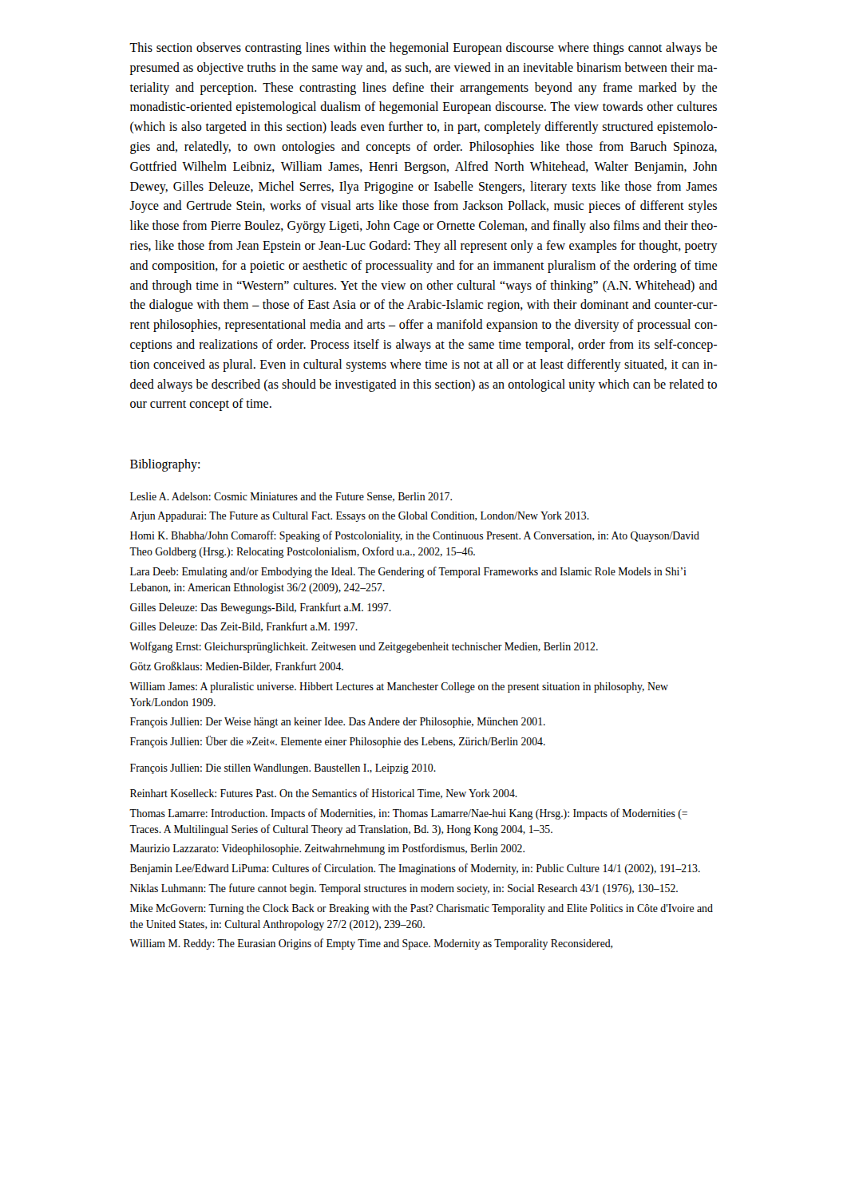This section observes contrasting lines within the hegemonial European discourse where things cannot always be presumed as objective truths in the same way and, as such, are viewed in an inevitable binarism between their materiality and perception. These contrasting lines define their arrangements beyond any frame marked by the monadistic-oriented epistemological dualism of hegemonial European discourse. The view towards other cultures (which is also targeted in this section) leads even further to, in part, completely differently structured epistemologies and, relatedly, to own ontologies and concepts of order. Philosophies like those from Baruch Spinoza, Gottfried Wilhelm Leibniz, William James, Henri Bergson, Alfred North Whitehead, Walter Benjamin, John Dewey, Gilles Deleuze, Michel Serres, Ilya Prigogine or Isabelle Stengers, literary texts like those from James Joyce and Gertrude Stein, works of visual arts like those from Jackson Pollack, music pieces of different styles like those from Pierre Boulez, György Ligeti, John Cage or Ornette Coleman, and finally also films and their theories, like those from Jean Epstein or Jean-Luc Godard: They all represent only a few examples for thought, poetry and composition, for a poietic or aesthetic of processuality and for an immanent pluralism of the ordering of time and through time in “Western” cultures. Yet the view on other cultural “ways of thinking” (A.N. Whitehead) and the dialogue with them – those of East Asia or of the Arabic-Islamic region, with their dominant and counter-current philosophies, representational media and arts – offer a manifold expansion to the diversity of processual conceptions and realizations of order. Process itself is always at the same time temporal, order from its self-conception conceived as plural. Even in cultural systems where time is not at all or at least differently situated, it can indeed always be described (as should be investigated in this section) as an ontological unity which can be related to our current concept of time.
Bibliography:
Leslie A. Adelson: Cosmic Miniatures and the Future Sense, Berlin 2017.
Arjun Appadurai: The Future as Cultural Fact. Essays on the Global Condition, London/New York 2013.
Homi K. Bhabha/John Comaroff: Speaking of Postcoloniality, in the Continuous Present. A Conversation, in: Ato Quayson/David Theo Goldberg (Hrsg.): Relocating Postcolonialism, Oxford u.a., 2002, 15–46.
Lara Deeb: Emulating and/or Embodying the Ideal. The Gendering of Temporal Frameworks and Islamic Role Models in Shi’i Lebanon, in: American Ethnologist 36/2 (2009), 242–257.
Gilles Deleuze: Das Bewegungs-Bild, Frankfurt a.M. 1997.
Gilles Deleuze: Das Zeit-Bild, Frankfurt a.M. 1997.
Wolfgang Ernst: Gleichursprünglichkeit. Zeitwesen und Zeitgegebenheit technischer Medien, Berlin 2012.
Götz Großklaus: Medien-Bilder, Frankfurt 2004.
William James: A pluralistic universe. Hibbert Lectures at Manchester College on the present situation in philosophy, New York/London 1909.
François Jullien: Der Weise hängt an keiner Idee. Das Andere der Philosophie, München 2001.
François Jullien: Über die »Zeit«. Elemente einer Philosophie des Lebens, Zürich/Berlin 2004.
François Jullien: Die stillen Wandlungen. Baustellen I., Leipzig 2010.
Reinhart Koselleck: Futures Past. On the Semantics of Historical Time, New York 2004.
Thomas Lamarre: Introduction. Impacts of Modernities, in: Thomas Lamarre/Nae-hui Kang (Hrsg.): Impacts of Modernities (= Traces. A Multilingual Series of Cultural Theory ad Translation, Bd. 3), Hong Kong 2004, 1–35.
Maurizio Lazzarato: Videophilosophie. Zeitwahrnehmung im Postfordismus, Berlin 2002.
Benjamin Lee/Edward LiPuma: Cultures of Circulation. The Imaginations of Modernity, in: Public Culture 14/1 (2002), 191–213.
Niklas Luhmann: The future cannot begin. Temporal structures in modern society, in: Social Research 43/1 (1976), 130–152.
Mike McGovern: Turning the Clock Back or Breaking with the Past? Charismatic Temporality and Elite Politics in Côte d'Ivoire and the United States, in: Cultural Anthropology 27/2 (2012), 239–260.
William M. Reddy: The Eurasian Origins of Empty Time and Space. Modernity as Temporality Reconsidered,